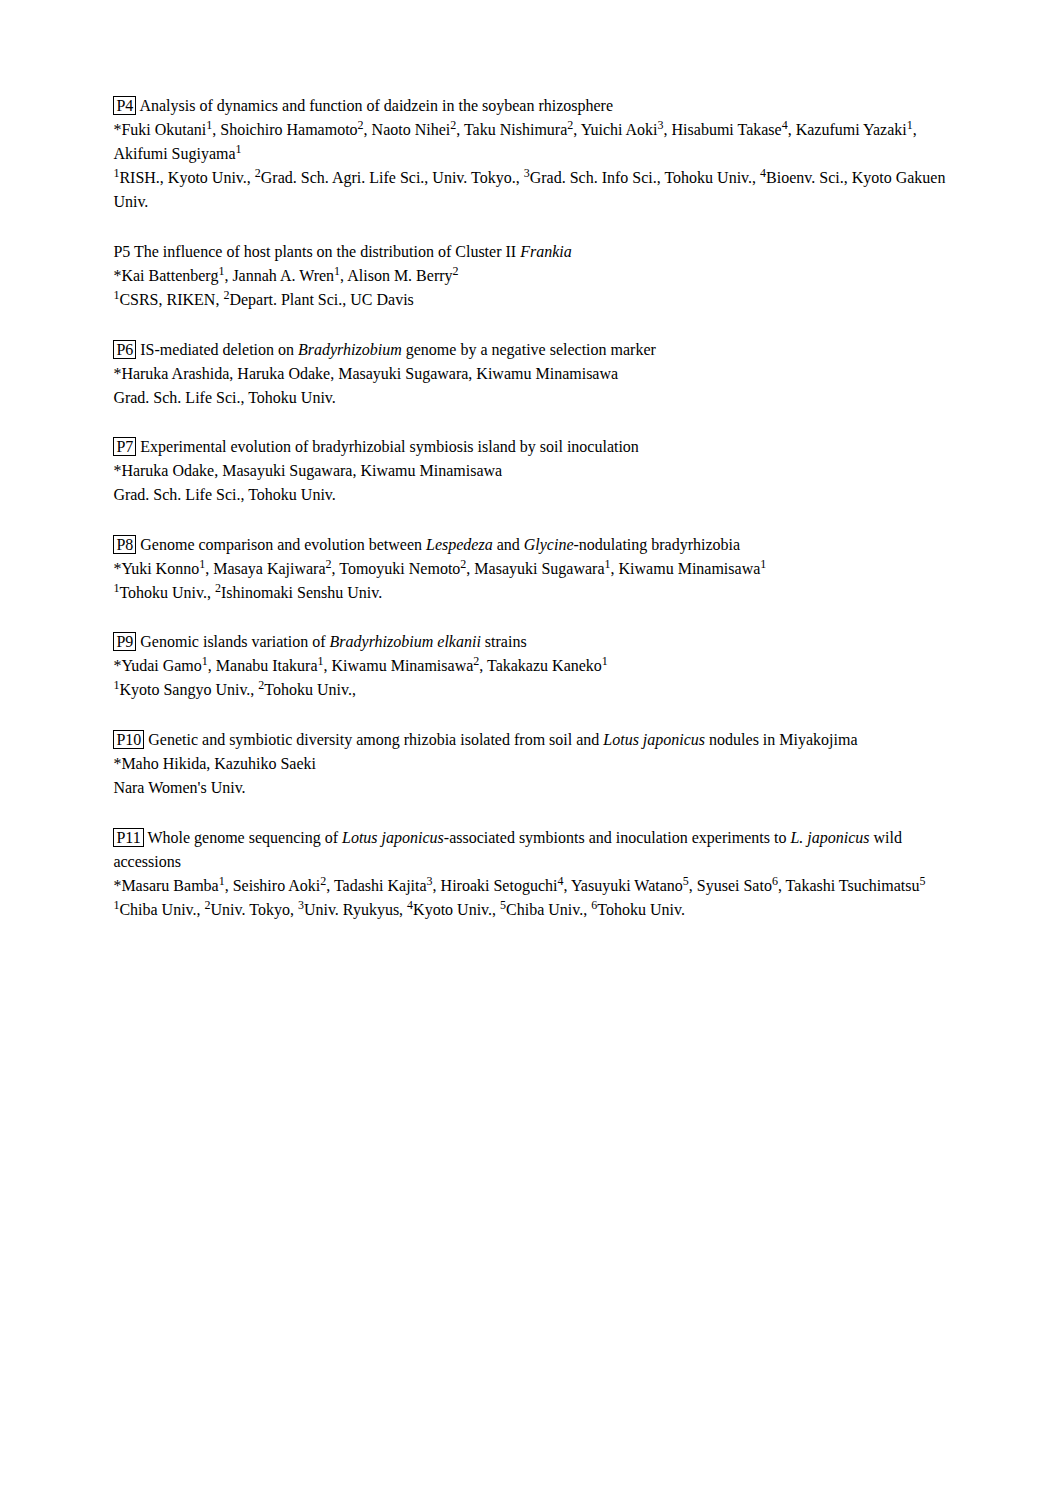P4 Analysis of dynamics and function of daidzein in the soybean rhizosphere
*Fuki Okutani1, Shoichiro Hamamoto2, Naoto Nihei2, Taku Nishimura2, Yuichi Aoki3, Hisabumi Takase4, Kazufumi Yazaki1, Akifumi Sugiyama1
1RISH., Kyoto Univ., 2Grad. Sch. Agri. Life Sci., Univ. Tokyo., 3Grad. Sch. Info Sci., Tohoku Univ., 4Bioenv. Sci., Kyoto Gakuen Univ.
P5 The influence of host plants on the distribution of Cluster II Frankia
*Kai Battenberg1, Jannah A. Wren1, Alison M. Berry2
1CSRS, RIKEN, 2Depart. Plant Sci., UC Davis
P6 IS-mediated deletion on Bradyrhizobium genome by a negative selection marker
*Haruka Arashida, Haruka Odake, Masayuki Sugawara, Kiwamu Minamisawa
Grad. Sch. Life Sci., Tohoku Univ.
P7 Experimental evolution of bradyrhizobial symbiosis island by soil inoculation
*Haruka Odake, Masayuki Sugawara, Kiwamu Minamisawa
Grad. Sch. Life Sci., Tohoku Univ.
P8 Genome comparison and evolution between Lespedeza and Glycine-nodulating bradyrhizobia
*Yuki Konno1, Masaya Kajiwara2, Tomoyuki Nemoto2, Masayuki Sugawara1, Kiwamu Minamisawa1
1Tohoku Univ., 2Ishinomaki Senshu Univ.
P9 Genomic islands variation of Bradyrhizobium elkanii strains
*Yudai Gamo1, Manabu Itakura1, Kiwamu Minamisawa2, Takakazu Kaneko1
1Kyoto Sangyo Univ., 2Tohoku Univ.,
P10 Genetic and symbiotic diversity among rhizobia isolated from soil and Lotus japonicus nodules in Miyakojima
*Maho Hikida, Kazuhiko Saeki
Nara Women's Univ.
P11 Whole genome sequencing of Lotus japonicus-associated symbionts and inoculation experiments to L. japonicus wild accessions
*Masaru Bamba1, Seishiro Aoki2, Tadashi Kajita3, Hiroaki Setoguchi4, Yasuyuki Watano5, Syusei Sato6, Takashi Tsuchimatsu5
1Chiba Univ., 2Univ. Tokyo, 3Univ. Ryukyus, 4Kyoto Univ., 5Chiba Univ., 6Tohoku Univ.